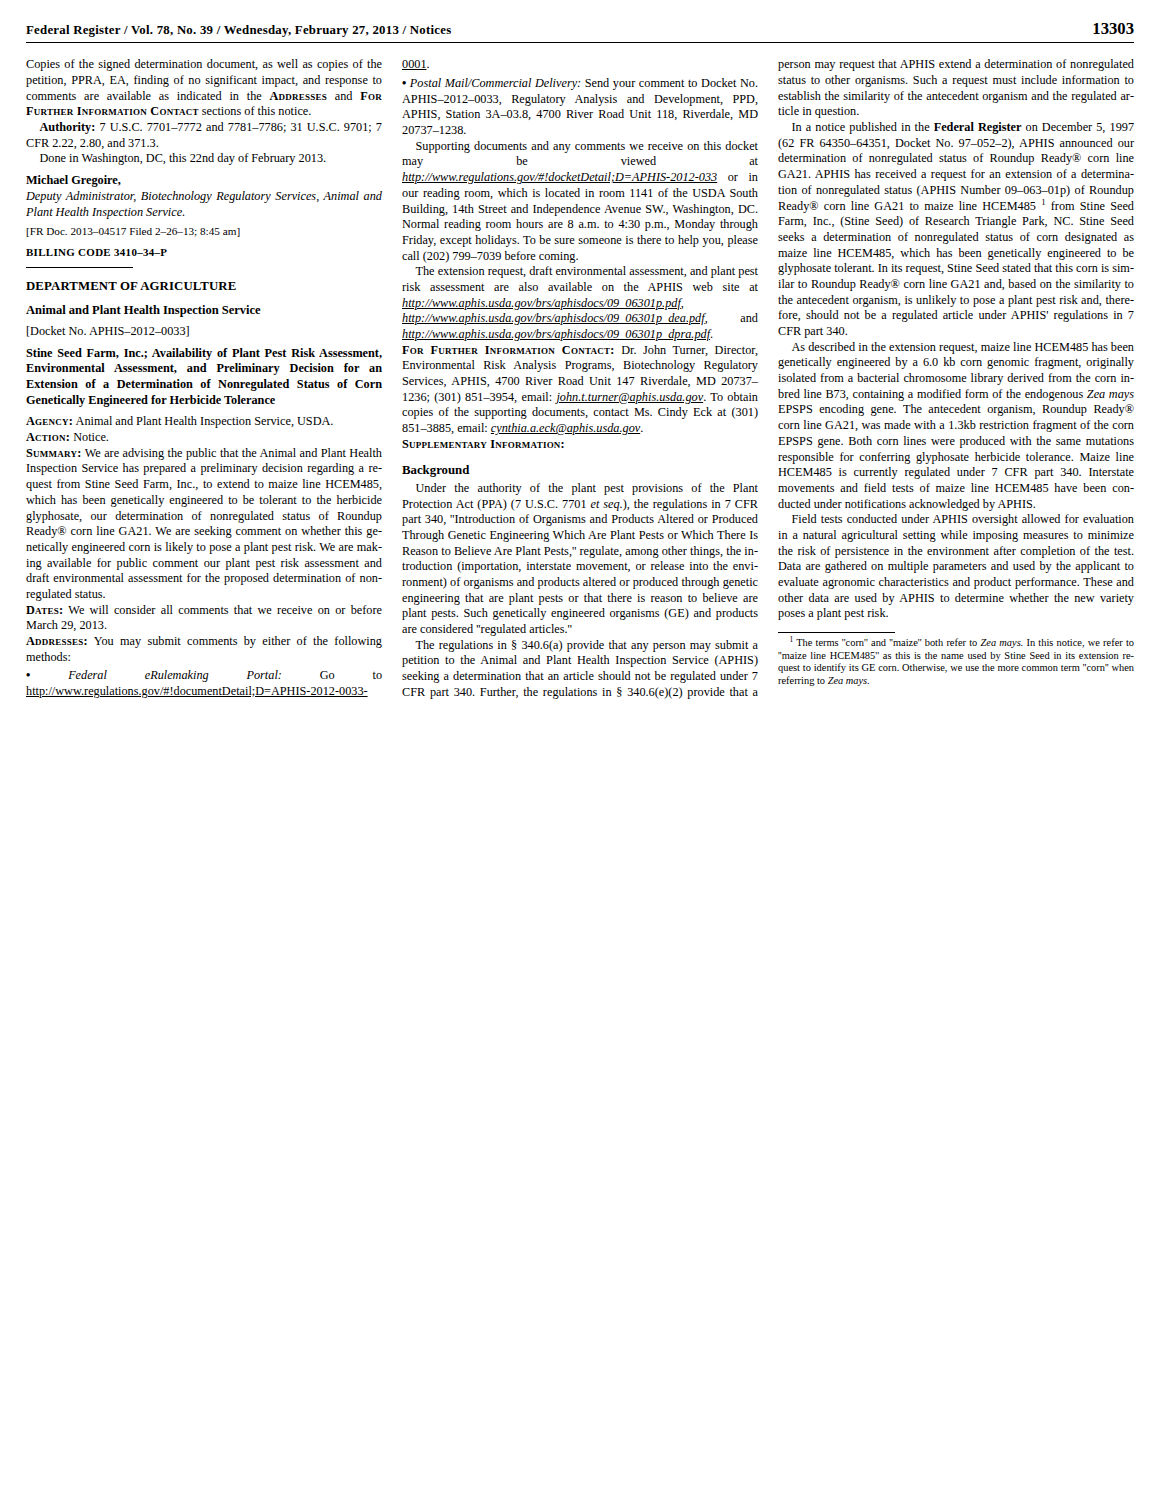Federal Register / Vol. 78, No. 39 / Wednesday, February 27, 2013 / Notices
13303
Copies of the signed determination document, as well as copies of the petition, PPRA, EA, finding of no significant impact, and response to comments are available as indicated in the Addresses and For Further Information Contact sections of this notice.
Authority: 7 U.S.C. 7701–7772 and 7781–7786; 31 U.S.C. 9701; 7 CFR 2.22, 2.80, and 371.3.
Done in Washington, DC, this 22nd day of February 2013.
Michael Gregoire,
Deputy Administrator, Biotechnology Regulatory Services, Animal and Plant Health Inspection Service.
[FR Doc. 2013–04517 Filed 2–26–13; 8:45 am]
BILLING CODE 3410–34–P
DEPARTMENT OF AGRICULTURE
Animal and Plant Health Inspection Service
[Docket No. APHIS–2012–0033]
Stine Seed Farm, Inc.; Availability of Plant Pest Risk Assessment, Environmental Assessment, and Preliminary Decision for an Extension of a Determination of Nonregulated Status of Corn Genetically Engineered for Herbicide Tolerance
Agency: Animal and Plant Health Inspection Service, USDA.
Action: Notice.
Summary: We are advising the public that the Animal and Plant Health Inspection Service has prepared a preliminary decision regarding a request from Stine Seed Farm, Inc., to extend to maize line HCEM485, which has been genetically engineered to be tolerant to the herbicide glyphosate, our determination of nonregulated status of Roundup Ready® corn line GA21. We are seeking comment on whether this genetically engineered corn is likely to pose a plant pest risk. We are making available for public comment our plant pest risk assessment and draft environmental assessment for the proposed determination of nonregulated status.
Dates: We will consider all comments that we receive on or before March 29, 2013.
Addresses: You may submit comments by either of the following methods:
• Federal eRulemaking Portal: Go to http://www.regulations.gov/#!documentDetail;D=APHIS-2012-0033-0001.
• Postal Mail/Commercial Delivery: Send your comment to Docket No. APHIS–2012–0033, Regulatory Analysis and Development, PPD, APHIS, Station 3A–03.8, 4700 River Road Unit 118, Riverdale, MD 20737–1238.
Supporting documents and any comments we receive on this docket may be viewed at http://www.regulations.gov/#!docketDetail;D=APHIS-2012-033 or in our reading room, which is located in room 1141 of the USDA South Building, 14th Street and Independence Avenue SW., Washington, DC. Normal reading room hours are 8 a.m. to 4:30 p.m., Monday through Friday, except holidays. To be sure someone is there to help you, please call (202) 799–7039 before coming.
The extension request, draft environmental assessment, and plant pest risk assessment are also available on the APHIS web site at http://www.aphis.usda.gov/brs/aphisdocs/09_06301p.pdf, http://www.aphis.usda.gov/brs/aphisdocs/09_06301p_dea.pdf, and http://www.aphis.usda.gov/brs/aphisdocs/09_06301p_dpra.pdf.
For Further Information Contact: Dr. John Turner, Director, Environmental Risk Analysis Programs, Biotechnology Regulatory Services, APHIS, 4700 River Road Unit 147 Riverdale, MD 20737–1236; (301) 851–3954, email: john.t.turner@aphis.usda.gov. To obtain copies of the supporting documents, contact Ms. Cindy Eck at (301) 851–3885, email: cynthia.a.eck@aphis.usda.gov.
Supplementary Information:
Background
Under the authority of the plant pest provisions of the Plant Protection Act (PPA) (7 U.S.C. 7701 et seq.), the regulations in 7 CFR part 340, ''Introduction of Organisms and Products Altered or Produced Through Genetic Engineering Which Are Plant Pests or Which There Is Reason to Believe Are Plant Pests,'' regulate, among other things, the introduction (importation, interstate movement, or release into the environment) of organisms and products altered or produced through genetic engineering that are plant pests or that there is reason to believe are plant pests. Such genetically engineered organisms (GE) and products are considered ''regulated articles.''
The regulations in § 340.6(a) provide that any person may submit a petition to the Animal and Plant Health Inspection Service (APHIS) seeking a determination that an article should not be regulated under 7 CFR part 340. Further, the regulations in § 340.6(e)(2) provide that a person may request that APHIS extend a determination of nonregulated status to other organisms. Such a request must include information to establish the similarity of the antecedent organism and the regulated article in question.
In a notice published in the Federal Register on December 5, 1997 (62 FR 64350–64351, Docket No. 97–052–2), APHIS announced our determination of nonregulated status of Roundup Ready® corn line GA21. APHIS has received a request for an extension of a determination of nonregulated status (APHIS Number 09–063–01p) of Roundup Ready® corn line GA21 to maize line HCEM485 1 from Stine Seed Farm, Inc., (Stine Seed) of Research Triangle Park, NC. Stine Seed seeks a determination of nonregulated status of corn designated as maize line HCEM485, which has been genetically engineered to be glyphosate tolerant. In its request, Stine Seed stated that this corn is similar to Roundup Ready® corn line GA21 and, based on the similarity to the antecedent organism, is unlikely to pose a plant pest risk and, therefore, should not be a regulated article under APHIS' regulations in 7 CFR part 340.
As described in the extension request, maize line HCEM485 has been genetically engineered by a 6.0 kb corn genomic fragment, originally isolated from a bacterial chromosome library derived from the corn inbred line B73, containing a modified form of the endogenous Zea mays EPSPS encoding gene. The antecedent organism, Roundup Ready® corn line GA21, was made with a 1.3kb restriction fragment of the corn EPSPS gene. Both corn lines were produced with the same mutations responsible for conferring glyphosate herbicide tolerance. Maize line HCEM485 is currently regulated under 7 CFR part 340. Interstate movements and field tests of maize line HCEM485 have been conducted under notifications acknowledged by APHIS.
Field tests conducted under APHIS oversight allowed for evaluation in a natural agricultural setting while imposing measures to minimize the risk of persistence in the environment after completion of the test. Data are gathered on multiple parameters and used by the applicant to evaluate agronomic characteristics and product performance. These and other data are used by APHIS to determine whether the new variety poses a plant pest risk.
1 The terms ''corn'' and ''maize'' both refer to Zea mays. In this notice, we refer to ''maize line HCEM485'' as this is the name used by Stine Seed in its extension request to identify its GE corn. Otherwise, we use the more common term ''corn'' when referring to Zea mays.